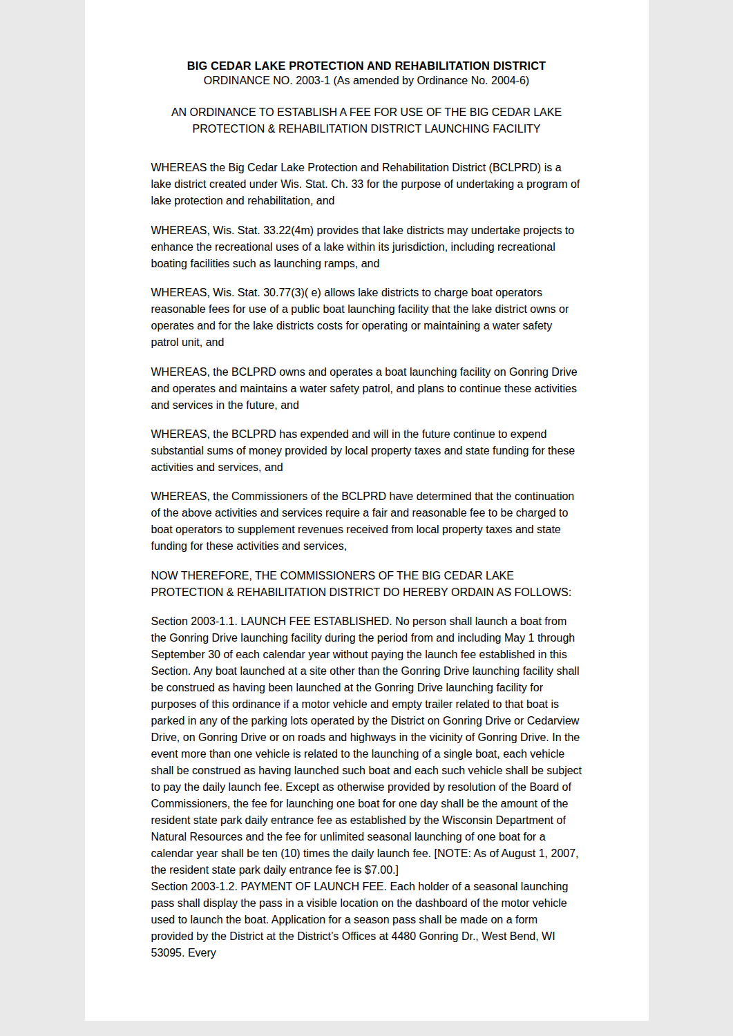BIG CEDAR LAKE PROTECTION AND REHABILITATION DISTRICT
ORDINANCE NO. 2003-1 (As amended by Ordinance No. 2004-6)
AN ORDINANCE TO ESTABLISH A FEE FOR USE OF THE BIG CEDAR LAKE PROTECTION & REHABILITATION DISTRICT LAUNCHING FACILITY
WHEREAS the Big Cedar Lake Protection and Rehabilitation District (BCLPRD) is a lake district created under Wis. Stat. Ch. 33 for the purpose of undertaking a program of lake protection and rehabilitation, and
WHEREAS, Wis. Stat. 33.22(4m) provides that lake districts may undertake projects to enhance the recreational uses of a lake within its jurisdiction, including recreational boating facilities such as launching ramps, and
WHEREAS, Wis. Stat. 30.77(3)( e) allows lake districts to charge boat operators reasonable fees for use of a public boat launching facility that the lake district owns or operates and for the lake districts costs for operating or maintaining a water safety patrol unit, and
WHEREAS, the BCLPRD owns and operates a boat launching facility on Gonring Drive and operates and maintains a water safety patrol, and plans to continue these activities and services in the future, and
WHEREAS, the BCLPRD has expended and will in the future continue to expend substantial sums of money provided by local property taxes and state funding for these activities and services, and
WHEREAS, the Commissioners of the BCLPRD have determined that the continuation of the above activities and services require a fair and reasonable fee to be charged to boat operators to supplement revenues received from local property taxes and state funding for these activities and services,
NOW THEREFORE, THE COMMISSIONERS OF THE BIG CEDAR LAKE PROTECTION & REHABILITATION DISTRICT DO HEREBY ORDAIN AS FOLLOWS:
Section 2003-1.1. LAUNCH FEE ESTABLISHED. No person shall launch a boat from the Gonring Drive launching facility during the period from and including May 1 through September 30 of each calendar year without paying the launch fee established in this Section. Any boat launched at a site other than the Gonring Drive launching facility shall be construed as having been launched at the Gonring Drive launching facility for purposes of this ordinance if a motor vehicle and empty trailer related to that boat is parked in any of the parking lots operated by the District on Gonring Drive or Cedarview Drive, on Gonring Drive or on roads and highways in the vicinity of Gonring Drive. In the event more than one vehicle is related to the launching of a single boat, each vehicle shall be construed as having launched such boat and each such vehicle shall be subject to pay the daily launch fee. Except as otherwise provided by resolution of the Board of Commissioners, the fee for launching one boat for one day shall be the amount of the resident state park daily entrance fee as established by the Wisconsin Department of Natural Resources and the fee for unlimited seasonal launching of one boat for a calendar year shall be ten (10) times the daily launch fee. [NOTE: As of August 1, 2007, the resident state park daily entrance fee is $7.00.]
Section 2003-1.2. PAYMENT OF LAUNCH FEE. Each holder of a seasonal launching pass shall display the pass in a visible location on the dashboard of the motor vehicle used to launch the boat. Application for a season pass shall be made on a form provided by the District at the District’s Offices at 4480 Gonring Dr., West Bend, WI 53095. Every